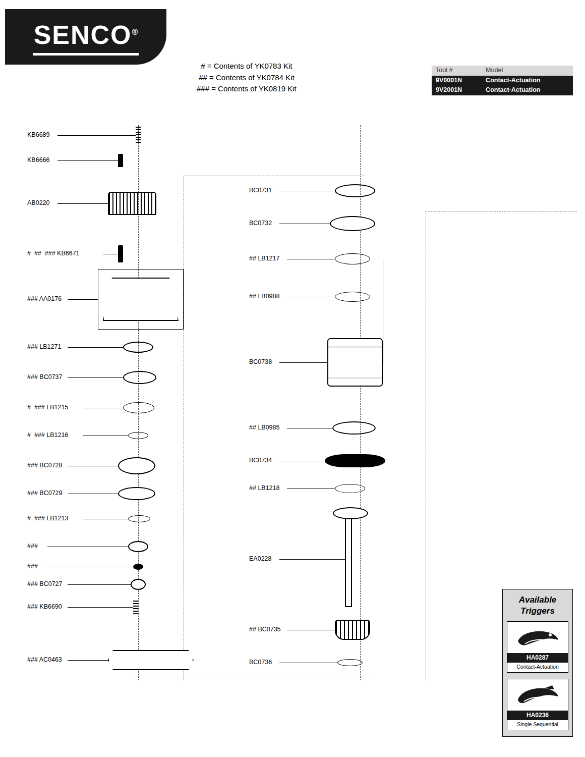SENCO®
# = Contents of YK0783 Kit
## = Contents of YK0784 Kit
### = Contents of YK0819 Kit
| Tool # | Model |
| --- | --- |
| 9V0001N | Contact-Actuation |
| 9V2001N | Contact-Actuation |
KB6689
KB6666
AB0220
# ## ### KB6671
### AA0176
### LB1271
### BC0737
# ### LB1215
# ### LB1216
### BC0728
### BC0729
# ### LB1213
###
###
### BC0727
### KB6690
### AC0463
BC0731
BC0732
## LB1217
## LB0988
BC0738
## LB0985
BC0734
## LB1218
EA0228
## BC0735
BC0736
Available
Triggers
HA0287
Contact-Actuation
HA0236
Single Sequential